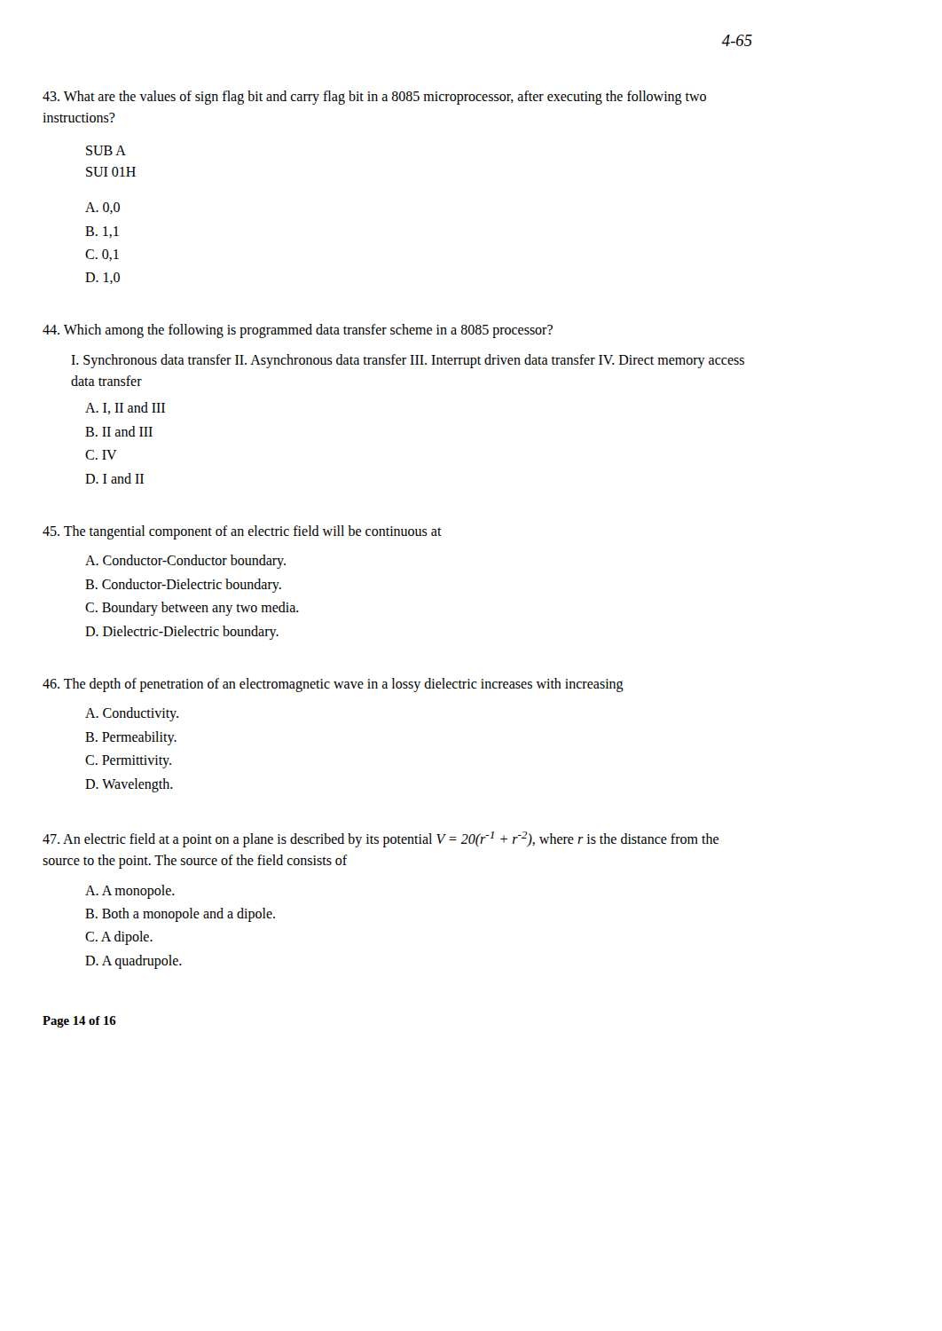4-65
43. What are the values of sign flag bit and carry flag bit in a 8085 microprocessor, after executing the following two instructions?
SUB A
SUI 01H
A. 0,0
B. 1,1
C. 0,1
D. 1,0
44. Which among the following is programmed data transfer scheme in a 8085 processor?
I. Synchronous data transfer II. Asynchronous data transfer III. Interrupt driven data transfer IV. Direct memory access data transfer
A. I, II and III
B. II and III
C. IV
D. I and II
45. The tangential component of an electric field will be continuous at
A. Conductor-Conductor boundary.
B. Conductor-Dielectric boundary.
C. Boundary between any two media.
D. Dielectric-Dielectric boundary.
46. The depth of penetration of an electromagnetic wave in a lossy dielectric increases with increasing
A. Conductivity.
B. Permeability.
C. Permittivity.
D. Wavelength.
47. An electric field at a point on a plane is described by its potential V = 20(r-1 + r-2), where r is the distance from the source to the point. The source of the field consists of
A. A monopole.
B. Both a monopole and a dipole.
C. A dipole.
D. A quadrupole.
Page 14 of 16